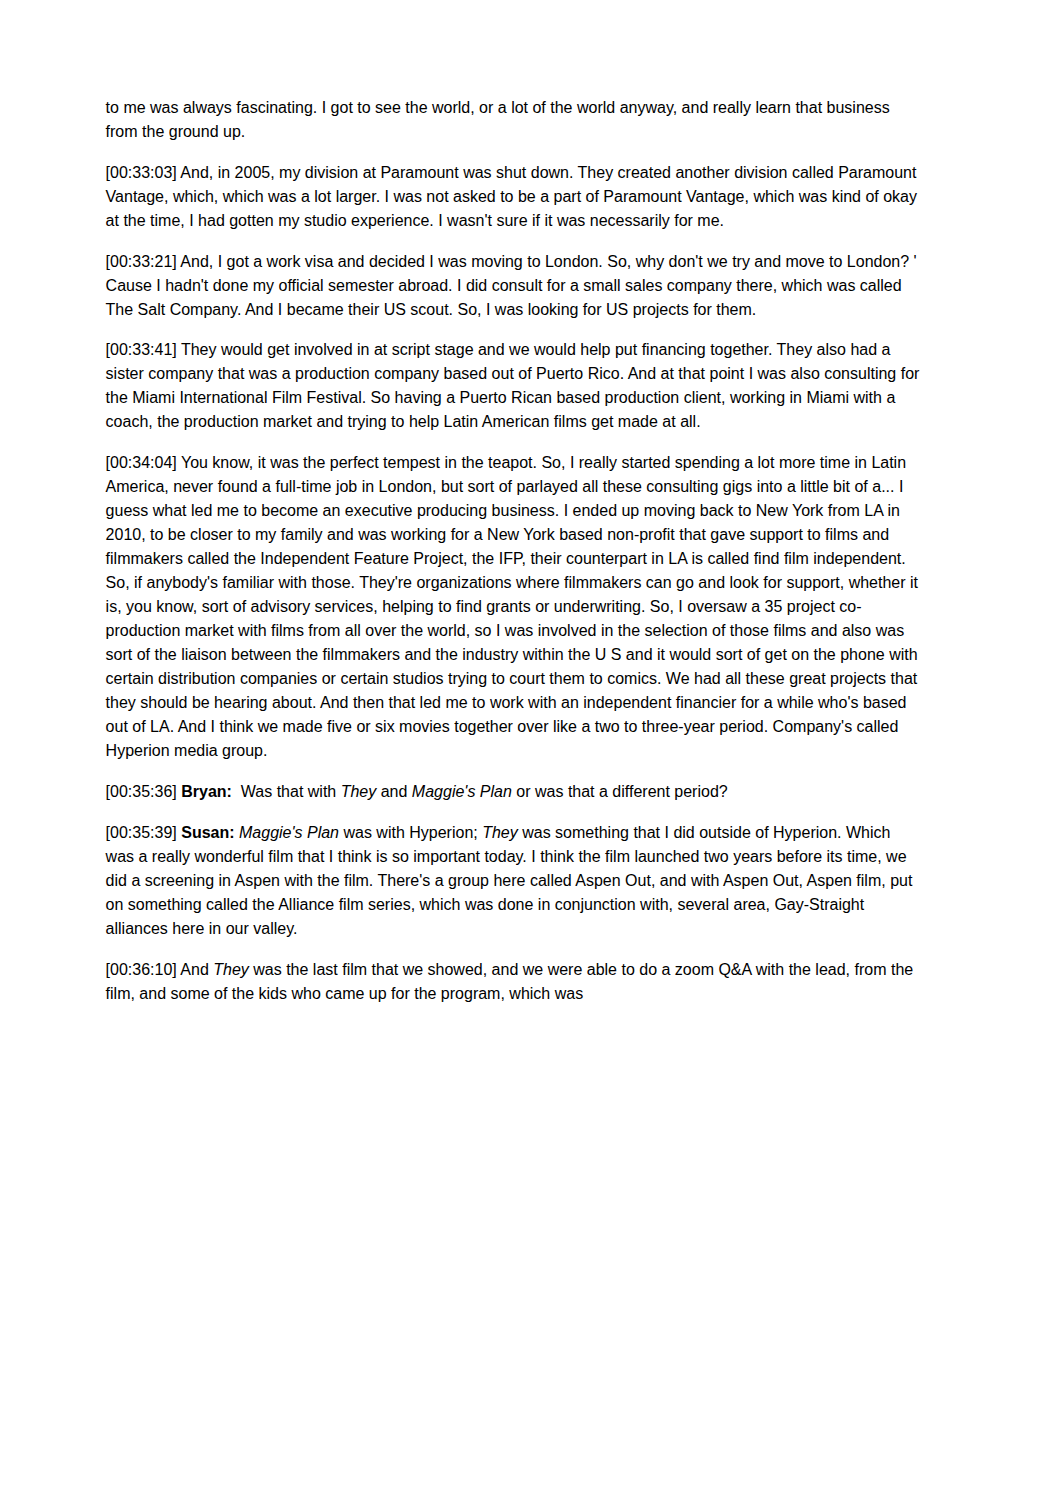to me was always fascinating. I got to see the world, or a lot of the world anyway, and really learn that business from the ground up.
[00:33:03] And, in 2005, my division at Paramount was shut down. They created another division called Paramount Vantage, which, which was a lot larger. I was not asked to be a part of Paramount Vantage, which was kind of okay at the time, I had gotten my studio experience. I wasn't sure if it was necessarily for me.
[00:33:21] And, I got a work visa and decided I was moving to London. So, why don't we try and move to London? ' Cause I hadn't done my official semester abroad. I did consult for a small sales company there, which was called The Salt Company. And I became their US scout. So, I was looking for US projects for them.
[00:33:41] They would get involved in at script stage and we would help put financing together. They also had a sister company that was a production company based out of Puerto Rico. And at that point I was also consulting for the Miami International Film Festival. So having a Puerto Rican based production client, working in Miami with a coach, the production market and trying to help Latin American films get made at all.
[00:34:04] You know, it was the perfect tempest in the teapot. So, I really started spending a lot more time in Latin America, never found a full-time job in London, but sort of parlayed all these consulting gigs into a little bit of a... I guess what led me to become an executive producing business. I ended up moving back to New York from LA in 2010, to be closer to my family and was working for a New York based non-profit that gave support to films and filmmakers called the Independent Feature Project, the IFP, their counterpart in LA is called find film independent. So, if anybody's familiar with those. They're organizations where filmmakers can go and look for support, whether it is, you know, sort of advisory services, helping to find grants or underwriting. So, I oversaw a 35 project co-production market with films from all over the world, so I was involved in the selection of those films and also was sort of the liaison between the filmmakers and the industry within the U S and it would sort of get on the phone with certain distribution companies or certain studios trying to court them to comics. We had all these great projects that they should be hearing about. And then that led me to work with an independent financier for a while who's based out of LA. And I think we made five or six movies together over like a two to three-year period. Company's called Hyperion media group.
[00:35:36] Bryan: Was that with They and Maggie's Plan or was that a different period?
[00:35:39] Susan: Maggie's Plan was with Hyperion; They was something that I did outside of Hyperion. Which was a really wonderful film that I think is so important today. I think the film launched two years before its time, we did a screening in Aspen with the film. There's a group here called Aspen Out, and with Aspen Out, Aspen film, put on something called the Alliance film series, which was done in conjunction with, several area, Gay-Straight alliances here in our valley.
[00:36:10] And They was the last film that we showed, and we were able to do a zoom Q&A with the lead, from the film, and some of the kids who came up for the program, which was